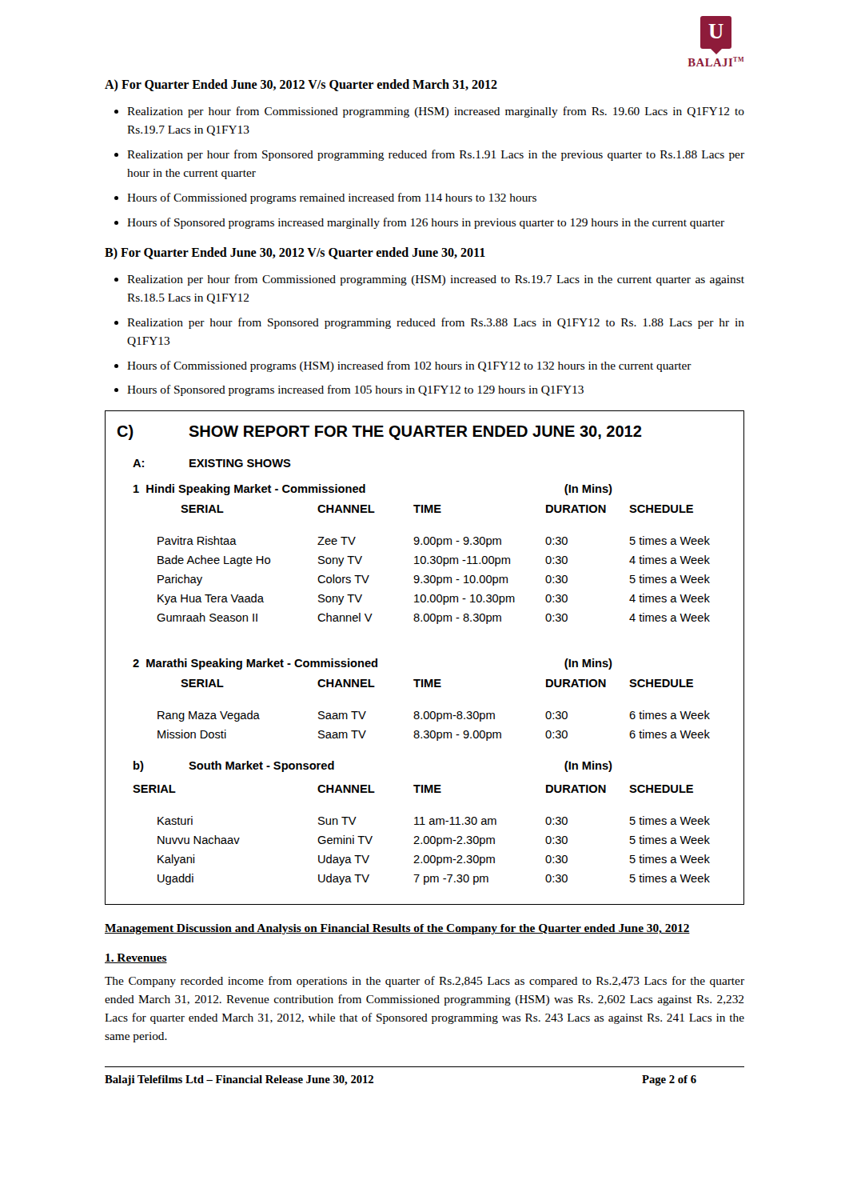U
BALAJITM
A) For Quarter Ended June 30, 2012 V/s Quarter ended March 31, 2012
Realization per hour from Commissioned programming (HSM) increased marginally from Rs. 19.60 Lacs in Q1FY12 to Rs.19.7 Lacs in Q1FY13
Realization per hour from Sponsored programming reduced from Rs.1.91 Lacs in the previous quarter to Rs.1.88 Lacs per hour in the current quarter
Hours of Commissioned programs remained increased from 114 hours to 132 hours
Hours of Sponsored programs increased marginally from 126 hours in previous quarter to 129 hours in the current quarter
B) For Quarter Ended June 30, 2012 V/s Quarter ended June 30, 2011
Realization per hour from Commissioned programming (HSM) increased to Rs.19.7 Lacs in the current quarter as against Rs.18.5 Lacs in Q1FY12
Realization per hour from Sponsored programming reduced from Rs.3.88 Lacs in Q1FY12 to Rs. 1.88 Lacs per hr in Q1FY13
Hours of Commissioned programs (HSM) increased from 102 hours in Q1FY12 to 132 hours in the current quarter
Hours of Sponsored programs increased from 105 hours in Q1FY12 to 129 hours in Q1FY13
C) SHOW REPORT FOR THE QUARTER ENDED JUNE 30, 2012
A: EXISTING SHOWS
1 Hindi Speaking Market - Commissioned (In Mins)
| SERIAL | CHANNEL | TIME | DURATION | SCHEDULE |
| --- | --- | --- | --- | --- |
| Pavitra Rishtaa | Zee TV | 9.00pm - 9.30pm | 0:30 | 5 times a Week |
| Bade Achee Lagte Ho | Sony TV | 10.30pm -11.00pm | 0:30 | 4 times a Week |
| Parichay | Colors TV | 9.30pm - 10.00pm | 0:30 | 5 times a Week |
| Kya Hua Tera Vaada | Sony TV | 10.00pm - 10.30pm | 0:30 | 4 times a Week |
| Gumraah Season II | Channel V | 8.00pm - 8.30pm | 0:30 | 4 times a Week |
2 Marathi Speaking Market - Commissioned (In Mins)
| SERIAL | CHANNEL | TIME | DURATION | SCHEDULE |
| --- | --- | --- | --- | --- |
| Rang Maza Vegada | Saam TV | 8.00pm-8.30pm | 0:30 | 6 times a Week |
| Mission Dosti | Saam TV | 8.30pm - 9.00pm | 0:30 | 6 times a Week |
b) South Market - Sponsored (In Mins)
| SERIAL | CHANNEL | TIME | DURATION | SCHEDULE |
| --- | --- | --- | --- | --- |
| Kasturi | Sun TV | 11 am-11.30 am | 0:30 | 5 times a Week |
| Nuvvu Nachaav | Gemini TV | 2.00pm-2.30pm | 0:30 | 5 times a Week |
| Kalyani | Udaya TV | 2.00pm-2.30pm | 0:30 | 5 times a Week |
| Ugaddi | Udaya TV | 7 pm -7.30 pm | 0:30 | 5 times a Week |
Management Discussion and Analysis on Financial Results of the Company for the Quarter ended June 30, 2012
1. Revenues
The Company recorded income from operations in the quarter of Rs.2,845 Lacs as compared to Rs.2,473 Lacs for the quarter ended March 31, 2012. Revenue contribution from Commissioned programming (HSM) was Rs. 2,602 Lacs against Rs. 2,232 Lacs for quarter ended March 31, 2012, while that of Sponsored programming was Rs. 243 Lacs as against Rs. 241 Lacs in the same period.
Balaji Telefilms Ltd – Financial Release June 30, 2012
Page 2 of 6